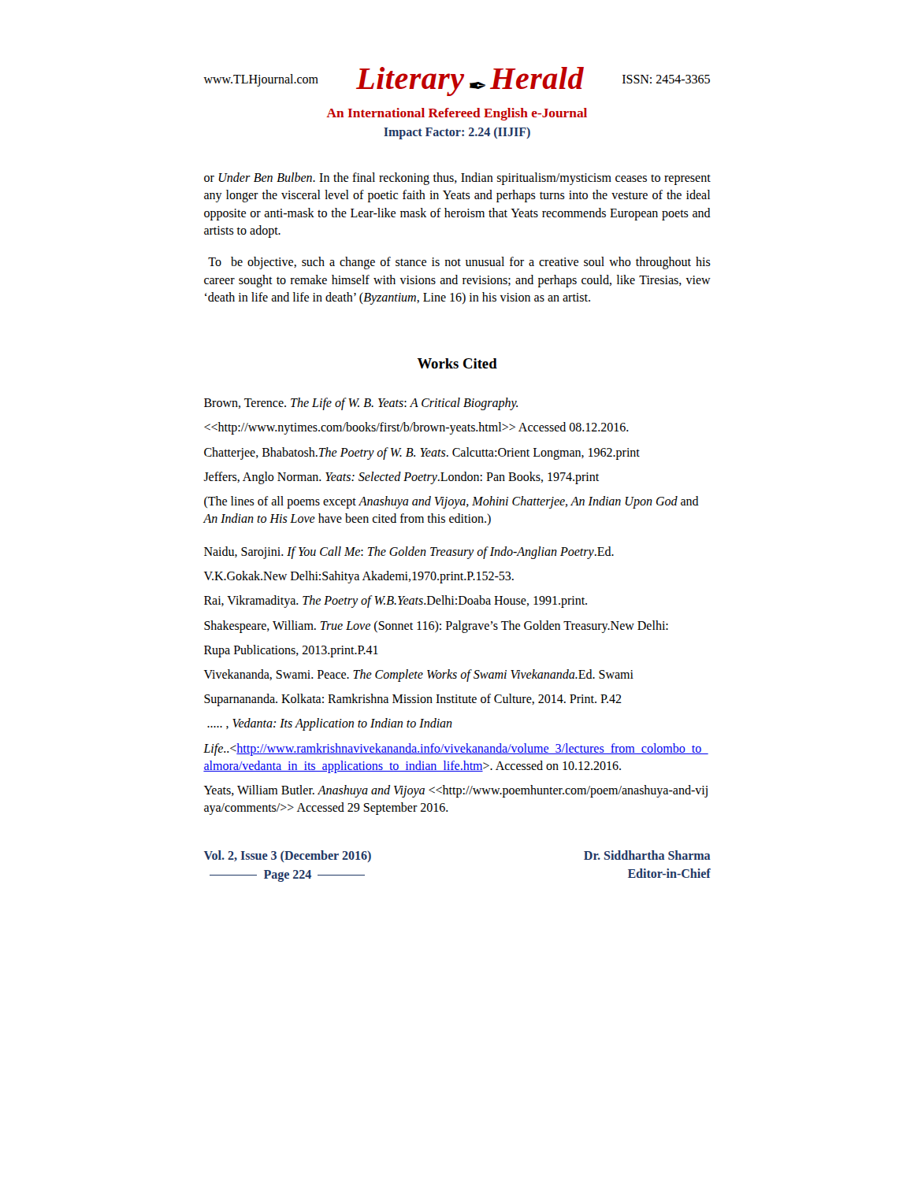www.TLHjournal.com
Literary✒Herald
ISSN: 2454-3365
An International Refereed English e-Journal
Impact Factor: 2.24 (IIJIF)
or Under Ben Bulben. In the final reckoning thus, Indian spiritualism/mysticism ceases to represent any longer the visceral level of poetic faith in Yeats and perhaps turns into the vesture of the ideal opposite or anti-mask to the Lear-like mask of heroism that Yeats recommends European poets and artists to adopt.
To be objective, such a change of stance is not unusual for a creative soul who throughout his career sought to remake himself with visions and revisions; and perhaps could, like Tiresias, view ‘death in life and life in death’ (Byzantium, Line 16) in his vision as an artist.
Works Cited
Brown, Terence. The Life of W. B. Yeats: A Critical Biography.
<<http://www.nytimes.com/books/first/b/brown-yeats.html>> Accessed 08.12.2016.
Chatterjee, Bhabatosh.The Poetry of W. B. Yeats. Calcutta:Orient Longman, 1962.print
Jeffers, Anglo Norman. Yeats: Selected Poetry.London: Pan Books, 1974.print
(The lines of all poems except Anashuya and Vijoya, Mohini Chatterjee, An Indian Upon God and An Indian to His Love have been cited from this edition.)
Naidu, Sarojini. If You Call Me: The Golden Treasury of Indo-Anglian Poetry.Ed.
V.K.Gokak.New Delhi:Sahitya Akademi,1970.print.P.152-53.
Rai, Vikramaditya. The Poetry of W.B.Yeats.Delhi:Doaba House, 1991.print.
Shakespeare, William. True Love (Sonnet 116): Palgrave’s The Golden Treasury.New Delhi:
Rupa Publications, 2013.print.P.41
Vivekananda, Swami. Peace. The Complete Works of Swami Vivekananda. Ed. Swami
Suparnananda. Kolkata: Ramkrishna Mission Institute of Culture, 2014. Print. P.42
..... , Vedanta: Its Application to Indian to Indian
Life..<http://www.ramkrishnavivekananda.info/vivekananda/volume_3/lectures_from_colombo_to_almora/vedanta_in_its_applications_to_indian_life.htm>. Accessed on 10.12.2016.
Yeats, William Butler. Anashuya and Vijoya <<http://www.poemhunter.com/poem/anashuya-and-vijaya/comments/>> Accessed 29 September 2016.
Vol. 2, Issue 3 (December 2016)
Page 224
Dr. Siddhartha Sharma
Editor-in-Chief